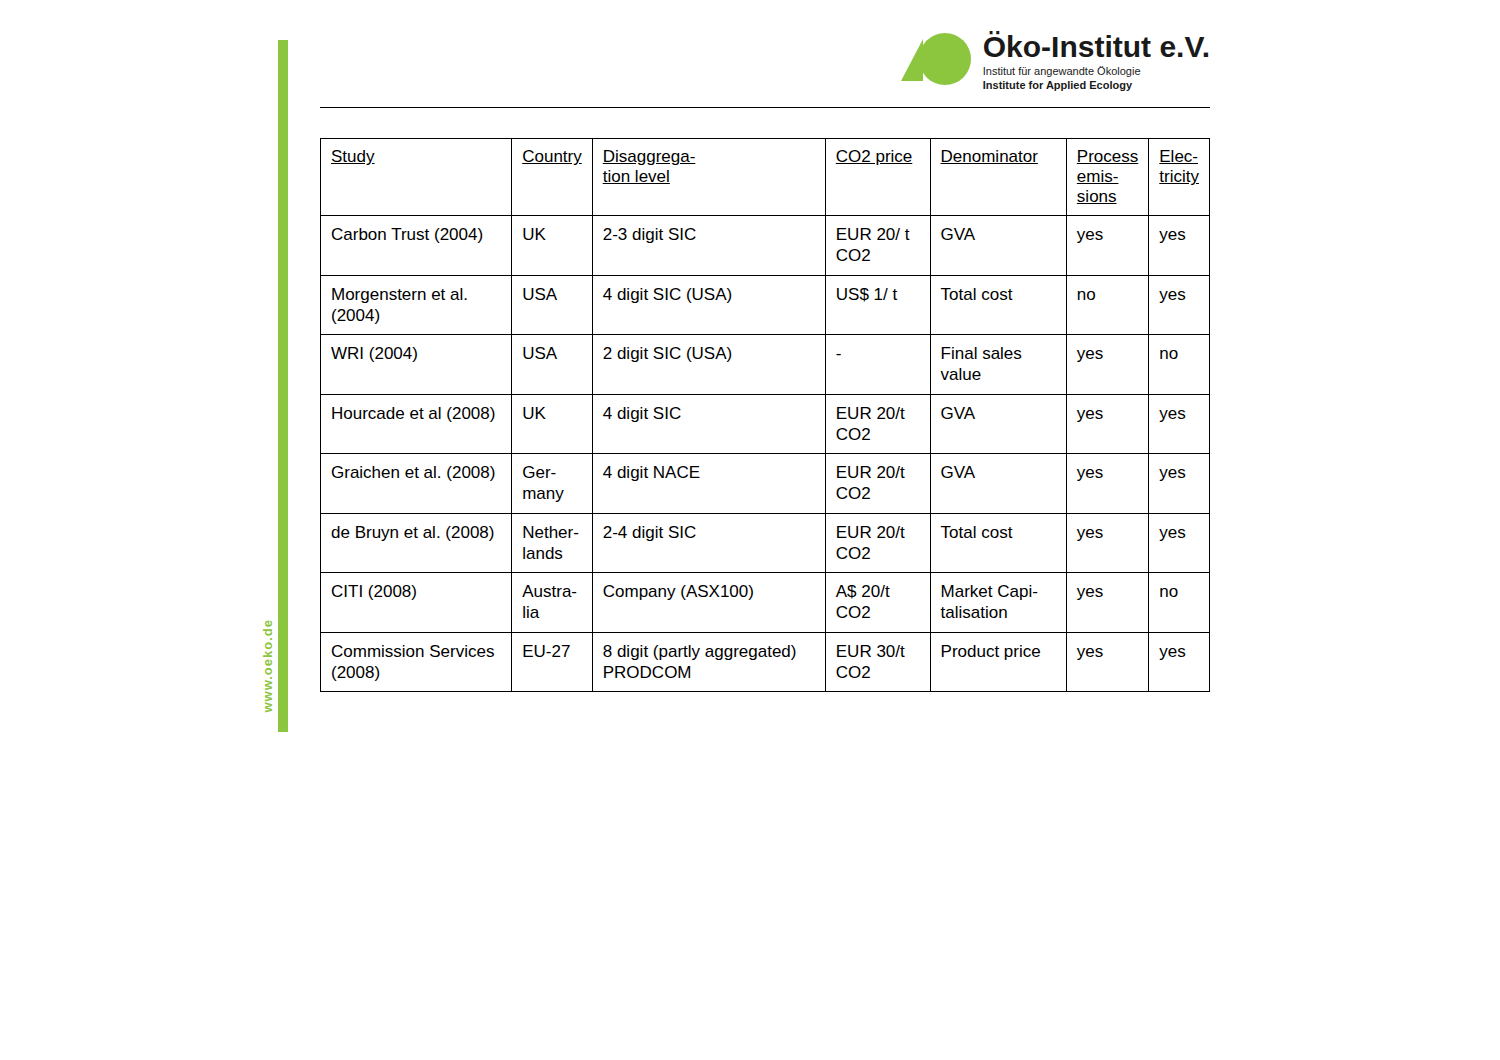www.oeko.de
Öko-Institut e.V.
Institut für angewandte Ökologie
Institute for Applied Ecology
| Study | Country | Disaggrega- tion level | CO2 price | Denominator | Process emis- sions | Elec- tricity |
| --- | --- | --- | --- | --- | --- | --- |
| Carbon Trust (2004) | UK | 2-3 digit SIC | EUR 20/ t CO2 | GVA | yes | yes |
| Morgenstern et al. (2004) | USA | 4 digit SIC (USA) | US$ 1/ t | Total cost | no | yes |
| WRI (2004) | USA | 2 digit SIC (USA) | - | Final sales value | yes | no |
| Hourcade et al (2008) | UK | 4 digit SIC | EUR 20/t CO2 | GVA | yes | yes |
| Graichen et al. (2008) | Ger- many | 4 digit NACE | EUR 20/t CO2 | GVA | yes | yes |
| de Bruyn et al. (2008) | Nether- lands | 2-4 digit SIC | EUR 20/t CO2 | Total cost | yes | yes |
| CITI (2008) | Austra- lia | Company (ASX100) | A$ 20/t CO2 | Market Capi- talisation | yes | no |
| Commission Services (2008) | EU-27 | 8 digit (partly aggregated) PRODCOM | EUR 30/t CO2 | Product price | yes | yes |